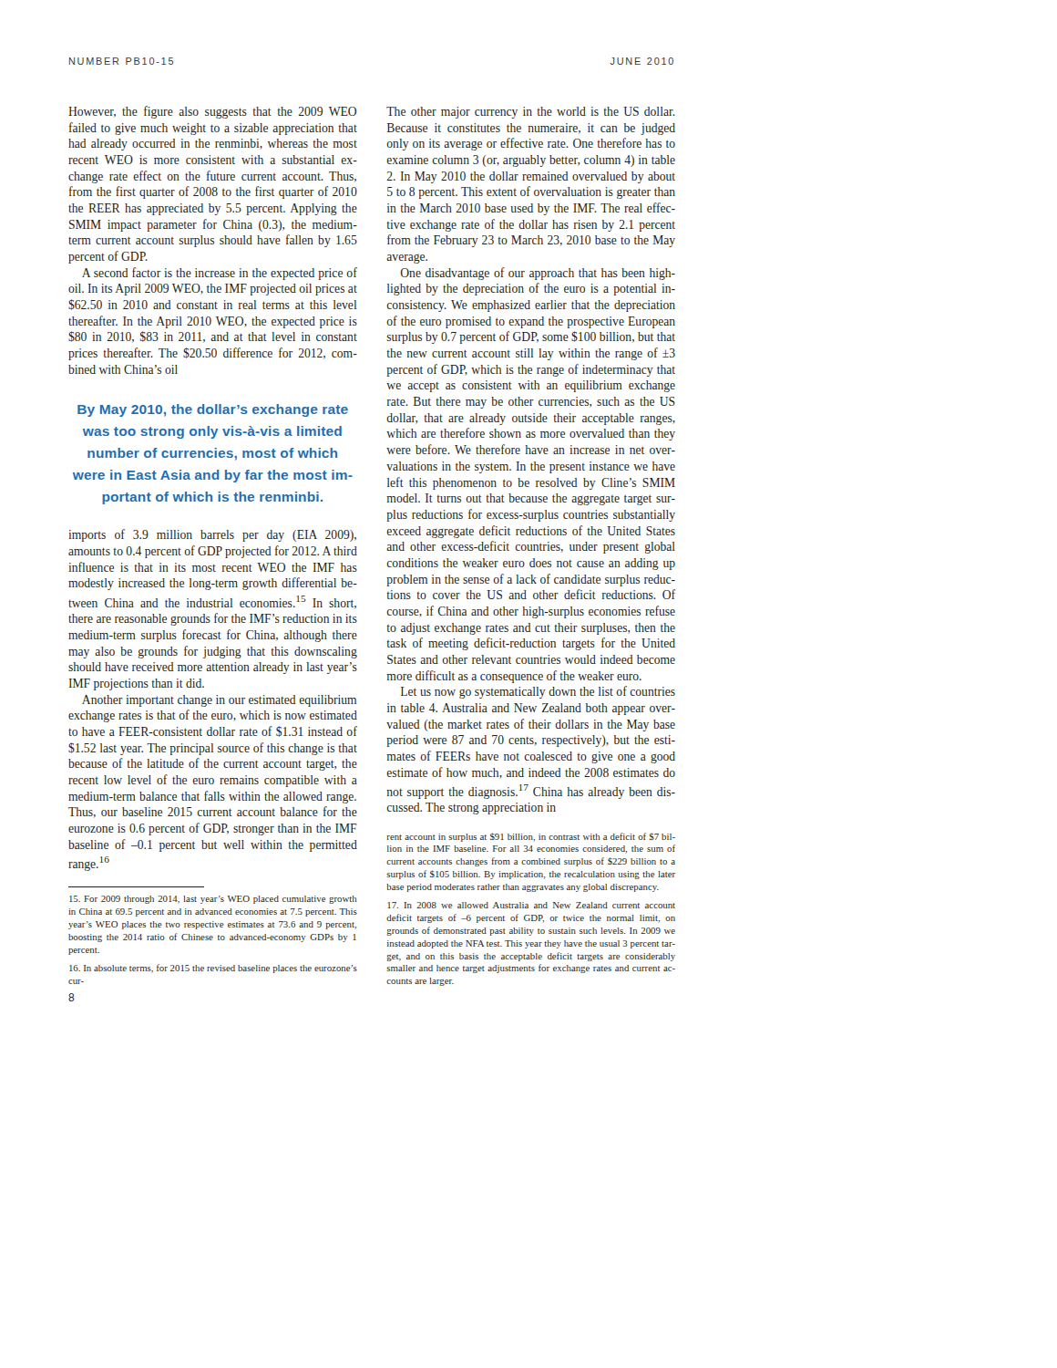Number PB10-15
June 2010
However, the figure also suggests that the 2009 WEO failed to give much weight to a sizable appreciation that had already occurred in the renminbi, whereas the most recent WEO is more consistent with a substantial exchange rate effect on the future current account. Thus, from the first quarter of 2008 to the first quarter of 2010 the REER has appreciated by 5.5 percent. Applying the SMIM impact parameter for China (0.3), the medium-term current account surplus should have fallen by 1.65 percent of GDP.
A second factor is the increase in the expected price of oil. In its April 2009 WEO, the IMF projected oil prices at $62.50 in 2010 and constant in real terms at this level thereafter. In the April 2010 WEO, the expected price is $80 in 2010, $83 in 2011, and at that level in constant prices thereafter. The $20.50 difference for 2012, combined with China’s oil
By May 2010, the dollar’s exchange rate was too strong only vis-à-vis a limited number of currencies, most of which were in East Asia and by far the most important of which is the renminbi.
imports of 3.9 million barrels per day (EIA 2009), amounts to 0.4 percent of GDP projected for 2012. A third influence is that in its most recent WEO the IMF has modestly increased the long-term growth differential between China and the industrial economies.15 In short, there are reasonable grounds for the IMF’s reduction in its medium-term surplus forecast for China, although there may also be grounds for judging that this downscaling should have received more attention already in last year’s IMF projections than it did.
Another important change in our estimated equilibrium exchange rates is that of the euro, which is now estimated to have a FEER-consistent dollar rate of $1.31 instead of $1.52 last year. The principal source of this change is that because of the latitude of the current account target, the recent low level of the euro remains compatible with a medium-term balance that falls within the allowed range. Thus, our baseline 2015 current account balance for the eurozone is 0.6 percent of GDP, stronger than in the IMF baseline of –0.1 percent but well within the permitted range.16
15. For 2009 through 2014, last year’s WEO placed cumulative growth in China at 69.5 percent and in advanced economies at 7.5 percent. This year’s WEO places the two respective estimates at 73.6 and 9 percent, boosting the 2014 ratio of Chinese to advanced-economy GDPs by 1 percent.
16. In absolute terms, for 2015 the revised baseline places the eurozone’s cur-
The other major currency in the world is the US dollar. Because it constitutes the numeraire, it can be judged only on its average or effective rate. One therefore has to examine column 3 (or, arguably better, column 4) in table 2. In May 2010 the dollar remained overvalued by about 5 to 8 percent. This extent of overvaluation is greater than in the March 2010 base used by the IMF. The real effective exchange rate of the dollar has risen by 2.1 percent from the February 23 to March 23, 2010 base to the May average.
One disadvantage of our approach that has been highlighted by the depreciation of the euro is a potential inconsistency. We emphasized earlier that the depreciation of the euro promised to expand the prospective European surplus by 0.7 percent of GDP, some $100 billion, but that the new current account still lay within the range of ±3 percent of GDP, which is the range of indeterminacy that we accept as consistent with an equilibrium exchange rate. But there may be other currencies, such as the US dollar, that are already outside their acceptable ranges, which are therefore shown as more overvalued than they were before. We therefore have an increase in net overvaluations in the system. In the present instance we have left this phenomenon to be resolved by Cline’s SMIM model. It turns out that because the aggregate target surplus reductions for excess-surplus countries substantially exceed aggregate deficit reductions of the United States and other excess-deficit countries, under present global conditions the weaker euro does not cause an adding up problem in the sense of a lack of candidate surplus reductions to cover the US and other deficit reductions. Of course, if China and other high-surplus economies refuse to adjust exchange rates and cut their surpluses, then the task of meeting deficit-reduction targets for the United States and other relevant countries would indeed become more difficult as a consequence of the weaker euro.
Let us now go systematically down the list of countries in table 4. Australia and New Zealand both appear overvalued (the market rates of their dollars in the May base period were 87 and 70 cents, respectively), but the estimates of FEERs have not coalesced to give one a good estimate of how much, and indeed the 2008 estimates do not support the diagnosis.17 China has already been discussed. The strong appreciation in
rent account in surplus at $91 billion, in contrast with a deficit of $7 billion in the IMF baseline. For all 34 economies considered, the sum of current accounts changes from a combined surplus of $229 billion to a surplus of $105 billion. By implication, the recalculation using the later base period moderates rather than aggravates any global discrepancy.
17. In 2008 we allowed Australia and New Zealand current account deficit targets of –6 percent of GDP, or twice the normal limit, on grounds of demonstrated past ability to sustain such levels. In 2009 we instead adopted the NFA test. This year they have the usual 3 percent target, and on this basis the acceptable deficit targets are considerably smaller and hence target adjustments for exchange rates and current accounts are larger.
8